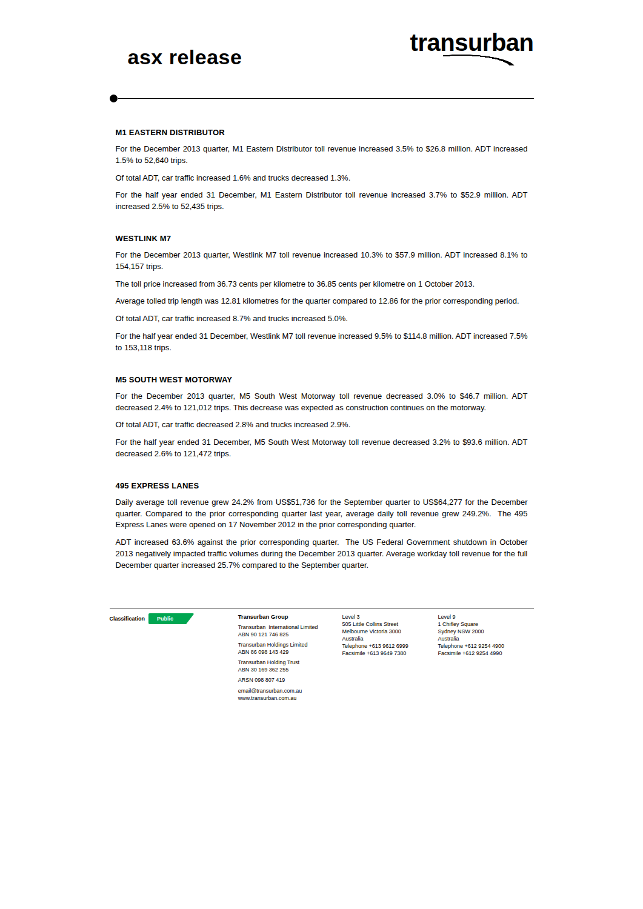asx release
transurban
M1 EASTERN DISTRIBUTOR
For the December 2013 quarter, M1 Eastern Distributor toll revenue increased 3.5% to $26.8 million. ADT increased 1.5% to 52,640 trips.
Of total ADT, car traffic increased 1.6% and trucks decreased 1.3%.
For the half year ended 31 December, M1 Eastern Distributor toll revenue increased 3.7% to $52.9 million. ADT increased 2.5% to 52,435 trips.
WESTLINK M7
For the December 2013 quarter, Westlink M7 toll revenue increased 10.3% to $57.9 million. ADT increased 8.1% to 154,157 trips.
The toll price increased from 36.73 cents per kilometre to 36.85 cents per kilometre on 1 October 2013.
Average tolled trip length was 12.81 kilometres for the quarter compared to 12.86 for the prior corresponding period.
Of total ADT, car traffic increased 8.7% and trucks increased 5.0%.
For the half year ended 31 December, Westlink M7 toll revenue increased 9.5% to $114.8 million. ADT increased 7.5% to 153,118 trips.
M5 SOUTH WEST MOTORWAY
For the December 2013 quarter, M5 South West Motorway toll revenue decreased 3.0% to $46.7 million. ADT decreased 2.4% to 121,012 trips. This decrease was expected as construction continues on the motorway.
Of total ADT, car traffic decreased 2.8% and trucks increased 2.9%.
For the half year ended 31 December, M5 South West Motorway toll revenue decreased 3.2% to $93.6 million. ADT decreased 2.6% to 121,472 trips.
495 EXPRESS LANES
Daily average toll revenue grew 24.2% from US$51,736 for the September quarter to US$64,277 for the December quarter. Compared to the prior corresponding quarter last year, average daily toll revenue grew 249.2%. The 495 Express Lanes were opened on 17 November 2012 in the prior corresponding quarter.
ADT increased 63.6% against the prior corresponding quarter. The US Federal Government shutdown in October 2013 negatively impacted traffic volumes during the December 2013 quarter. Average workday toll revenue for the full December quarter increased 25.7% compared to the September quarter.
| Classification Public | Transurban Group Transurban International Limited ABN 90 121 746 825 Transurban Holdings Limited ABN 86 098 143 429 Transurban Holding Trust ABN 30 169 362 255 ARSN 098 807 419 email@transurban.com.au www.transurban.com.au | Level 3 505 Little Collins Street Melbourne Victoria 3000 Australia Telephone +613 9612 6999 Facsimile +613 9649 7380 | Level 9 1 Chifley Square Sydney NSW 2000 Australia Telephone +612 9254 4900 Facsimile +612 9254 4990 |